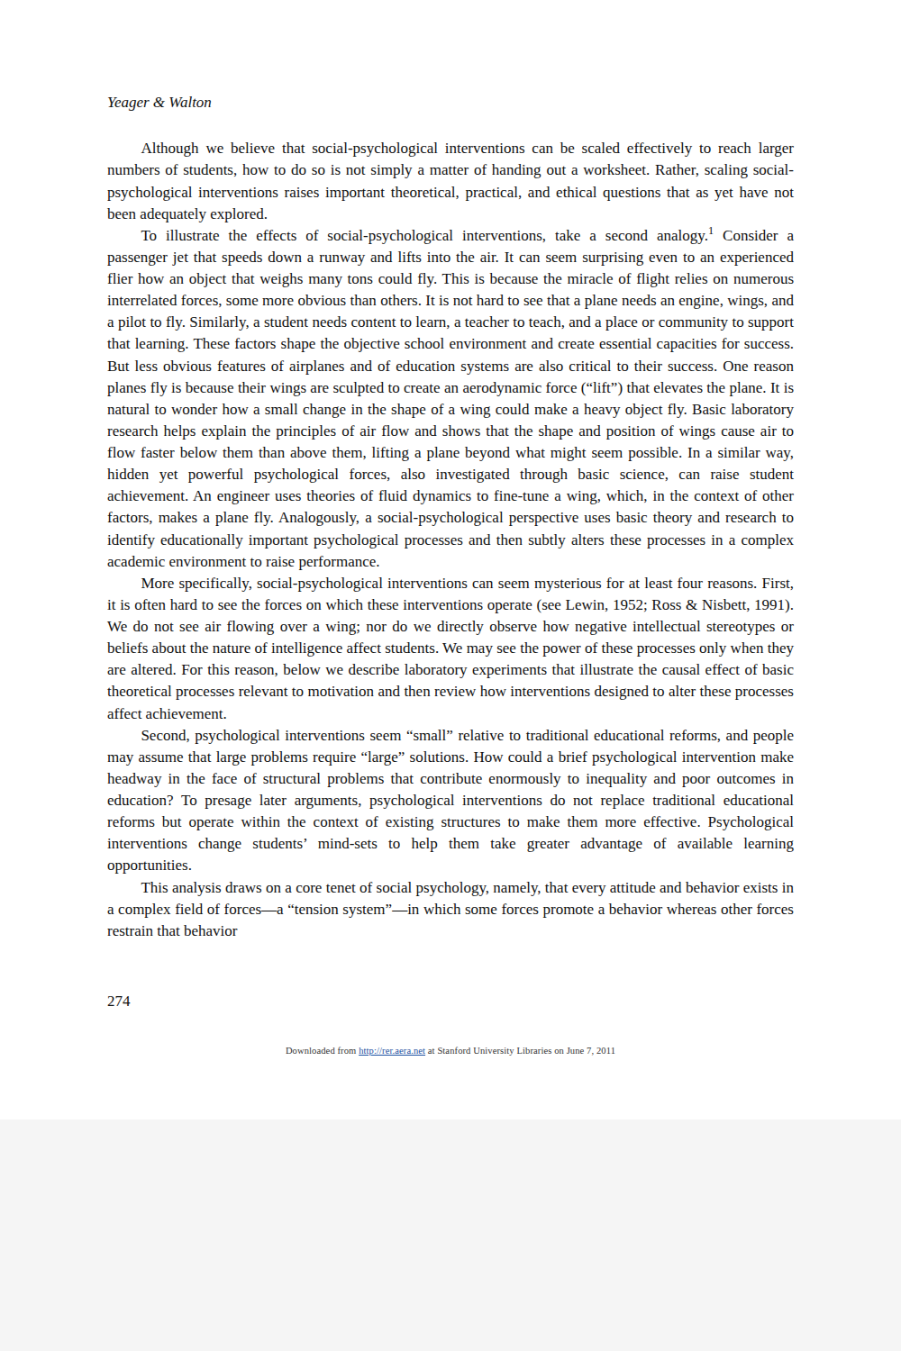Yeager & Walton
Although we believe that social-psychological interventions can be scaled effectively to reach larger numbers of students, how to do so is not simply a matter of handing out a worksheet. Rather, scaling social-psychological interventions raises important theoretical, practical, and ethical questions that as yet have not been adequately explored.
To illustrate the effects of social-psychological interventions, take a second analogy.1 Consider a passenger jet that speeds down a runway and lifts into the air. It can seem surprising even to an experienced flier how an object that weighs many tons could fly. This is because the miracle of flight relies on numerous interrelated forces, some more obvious than others. It is not hard to see that a plane needs an engine, wings, and a pilot to fly. Similarly, a student needs content to learn, a teacher to teach, and a place or community to support that learning. These factors shape the objective school environment and create essential capacities for success. But less obvious features of airplanes and of education systems are also critical to their success. One reason planes fly is because their wings are sculpted to create an aerodynamic force (“lift”) that elevates the plane. It is natural to wonder how a small change in the shape of a wing could make a heavy object fly. Basic laboratory research helps explain the principles of air flow and shows that the shape and position of wings cause air to flow faster below them than above them, lifting a plane beyond what might seem possible. In a similar way, hidden yet powerful psychological forces, also investigated through basic science, can raise student achievement. An engineer uses theories of fluid dynamics to fine-tune a wing, which, in the context of other factors, makes a plane fly. Analogously, a social-psychological perspective uses basic theory and research to identify educationally important psychological processes and then subtly alters these processes in a complex academic environment to raise performance.
More specifically, social-psychological interventions can seem mysterious for at least four reasons. First, it is often hard to see the forces on which these interventions operate (see Lewin, 1952; Ross & Nisbett, 1991). We do not see air flowing over a wing; nor do we directly observe how negative intellectual stereotypes or beliefs about the nature of intelligence affect students. We may see the power of these processes only when they are altered. For this reason, below we describe laboratory experiments that illustrate the causal effect of basic theoretical processes relevant to motivation and then review how interventions designed to alter these processes affect achievement.
Second, psychological interventions seem “small” relative to traditional educational reforms, and people may assume that large problems require “large” solutions. How could a brief psychological intervention make headway in the face of structural problems that contribute enormously to inequality and poor outcomes in education? To presage later arguments, psychological interventions do not replace traditional educational reforms but operate within the context of existing structures to make them more effective. Psychological interventions change students’ mind-sets to help them take greater advantage of available learning opportunities.
This analysis draws on a core tenet of social psychology, namely, that every attitude and behavior exists in a complex field of forces—a “tension system”—in which some forces promote a behavior whereas other forces restrain that behavior
274
Downloaded from http://rer.aera.net at Stanford University Libraries on June 7, 2011